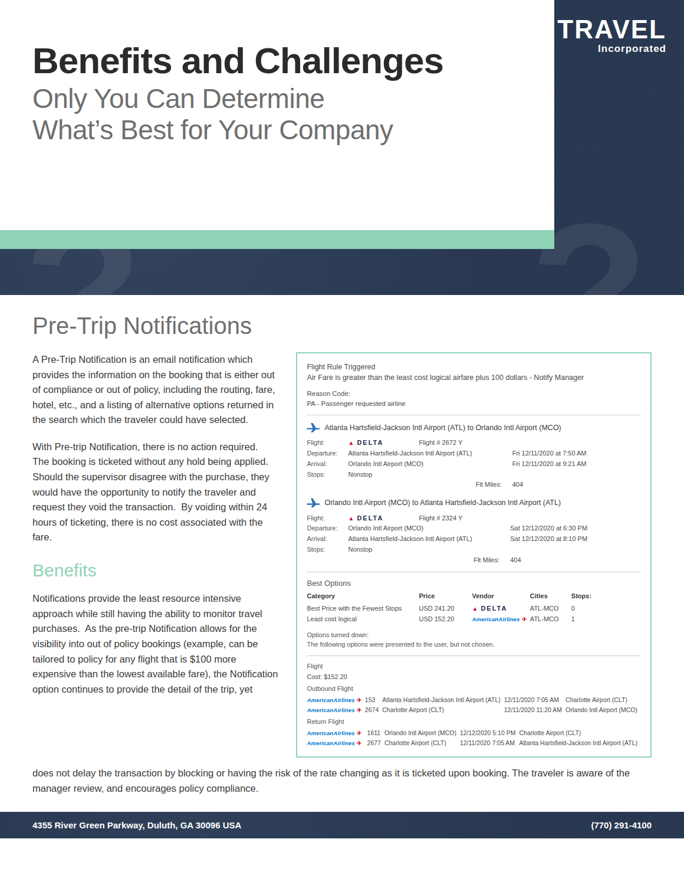?
?
Benefits and Challenges
Only You Can Determine
What’s Best for Your Company
TRAVEL
Incorporated
Pre-Trip Notifications
A Pre-Trip Notification is an email notification which provides the information on the booking that is either out of compliance or out of policy, including the routing, fare, hotel, etc., and a listing of alternative options returned in the search which the traveler could have selected.
With Pre-trip Notification, there is no action required. The booking is ticketed without any hold being applied. Should the supervisor disagree with the purchase, they would have the opportunity to notify the traveler and request they void the transaction. By voiding within 24 hours of ticketing, there is no cost associated with the fare.
Benefits
Notifications provide the least resource intensive approach while still having the ability to monitor travel purchases. As the pre-trip Notification allows for the visibility into out of policy bookings (example, can be tailored to policy for any flight that is $100 more expensive than the lowest available fare), the Notification option continues to provide the detail of the trip, yet
Flight Rule Triggered
Air Fare is greater than the least cost logical airfare plus 100 dollars - Notify Manager
Reason Code:
PA - Passenger requested airline
Atlanta Hartsfield-Jackson Intl Airport (ATL) to Orlando Intl Airport (MCO)
| Flight: | DELTA | Flight # 2672 Y | |
| Departure: | Atlanta Hartsfield-Jackson Intl Airport (ATL) | Fri 12/11/2020 at 7:50 AM |
| Arrival: | Orlando Intl Airport (MCO) | Fri 12/11/2020 at 9:21 AM |
| Stops: | Nonstop |
| | | Flt Miles: | 404 |
Orlando Intl Airport (MCO) to Atlanta Hartsfield-Jackson Intl Airport (ATL)
| Flight: | DELTA | Flight # 2324 Y | |
| Departure: | Orlando Intl Airport (MCO) | Sat 12/12/2020 at 6:30 PM |
| Arrival: | Atlanta Hartsfield-Jackson Intl Airport (ATL) | Sat 12/12/2020 at 8:10 PM |
| Stops: | Nonstop |
| | | Flt Miles: | 404 |
Best Options
| Category | Price | Vendor | Cities | Stops: |
| --- | --- | --- | --- | --- |
| Best Price with the Fewest Stops | USD 241.20 | DELTA | ATL-MCO | 0 |
| Least cost logical | USD 152.20 | AmericanAirlines | ATL-MCO | 1 |
Options turned down:
The following options were presented to the user, but not chosen.
Flight
Cost: $152.20
Outbound Flight
| AmericanAirlines | 153 | Atlanta Hartsfield-Jackson Intl Airport (ATL) | 12/11/2020 7:05 AM | Charlotte Airport (CLT) |
| AmericanAirlines | 2674 | Charlotte Airport (CLT) | 12/11/2020 11:20 AM | Orlando Intl Airport (MCO) |
Return Flight
| AmericanAirlines | 1611 | Orlando Intl Airport (MCO) | 12/12/2020 5:10 PM | Charlotte Airport (CLT) |
| AmericanAirlines | 2677 | Charlotte Airport (CLT) | 12/11/2020 7:05 AM | Atlanta Hartsfield-Jackson Intl Airport (ATL) |
does not delay the transaction by blocking or having the risk of the rate changing as it is ticketed upon booking. The traveler is aware of the manager review, and encourages policy compliance.
4355 River Green Parkway, Duluth, GA 30096 USA
(770) 291-4100